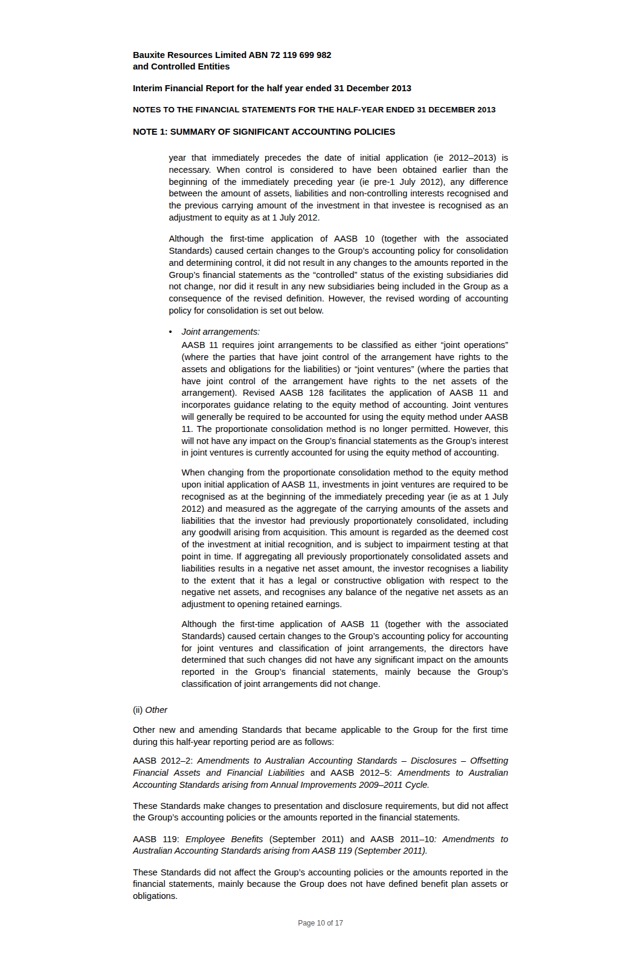Bauxite Resources Limited ABN 72 119 699 982
and Controlled Entities
Interim Financial Report for the half year ended 31 December 2013
NOTES TO THE FINANCIAL STATEMENTS FOR THE HALF-YEAR ENDED 31 DECEMBER 2013
NOTE 1: SUMMARY OF SIGNIFICANT ACCOUNTING POLICIES
year that immediately precedes the date of initial application (ie 2012–2013) is necessary. When control is considered to have been obtained earlier than the beginning of the immediately preceding year (ie pre-1 July 2012), any difference between the amount of assets, liabilities and non-controlling interests recognised and the previous carrying amount of the investment in that investee is recognised as an adjustment to equity as at 1 July 2012.
Although the first-time application of AASB 10 (together with the associated Standards) caused certain changes to the Group’s accounting policy for consolidation and determining control, it did not result in any changes to the amounts reported in the Group’s financial statements as the “controlled” status of the existing subsidiaries did not change, nor did it result in any new subsidiaries being included in the Group as a consequence of the revised definition. However, the revised wording of accounting policy for consolidation is set out below.
•
Joint arrangements:
AASB 11 requires joint arrangements to be classified as either “joint operations” (where the parties that have joint control of the arrangement have rights to the assets and obligations for the liabilities) or “joint ventures” (where the parties that have joint control of the arrangement have rights to the net assets of the arrangement). Revised AASB 128 facilitates the application of AASB 11 and incorporates guidance relating to the equity method of accounting. Joint ventures will generally be required to be accounted for using the equity method under AASB 11. The proportionate consolidation method is no longer permitted. However, this will not have any impact on the Group’s financial statements as the Group’s interest in joint ventures is currently accounted for using the equity method of accounting.
When changing from the proportionate consolidation method to the equity method upon initial application of AASB 11, investments in joint ventures are required to be recognised as at the beginning of the immediately preceding year (ie as at 1 July 2012) and measured as the aggregate of the carrying amounts of the assets and liabilities that the investor had previously proportionately consolidated, including any goodwill arising from acquisition. This amount is regarded as the deemed cost of the investment at initial recognition, and is subject to impairment testing at that point in time. If aggregating all previously proportionately consolidated assets and liabilities results in a negative net asset amount, the investor recognises a liability to the extent that it has a legal or constructive obligation with respect to the negative net assets, and recognises any balance of the negative net assets as an adjustment to opening retained earnings.
Although the first-time application of AASB 11 (together with the associated Standards) caused certain changes to the Group’s accounting policy for accounting for joint ventures and classification of joint arrangements, the directors have determined that such changes did not have any significant impact on the amounts reported in the Group’s financial statements, mainly because the Group’s classification of joint arrangements did not change.
(ii) Other
Other new and amending Standards that became applicable to the Group for the first time during this half-year reporting period are as follows:
AASB 2012–2: Amendments to Australian Accounting Standards – Disclosures – Offsetting Financial Assets and Financial Liabilities and AASB 2012–5: Amendments to Australian Accounting Standards arising from Annual Improvements 2009–2011 Cycle.
These Standards make changes to presentation and disclosure requirements, but did not affect the Group’s accounting policies or the amounts reported in the financial statements.
AASB 119: Employee Benefits (September 2011) and AASB 2011–10: Amendments to Australian Accounting Standards arising from AASB 119 (September 2011).
These Standards did not affect the Group’s accounting policies or the amounts reported in the financial statements, mainly because the Group does not have defined benefit plan assets or obligations.
Page 10 of 17